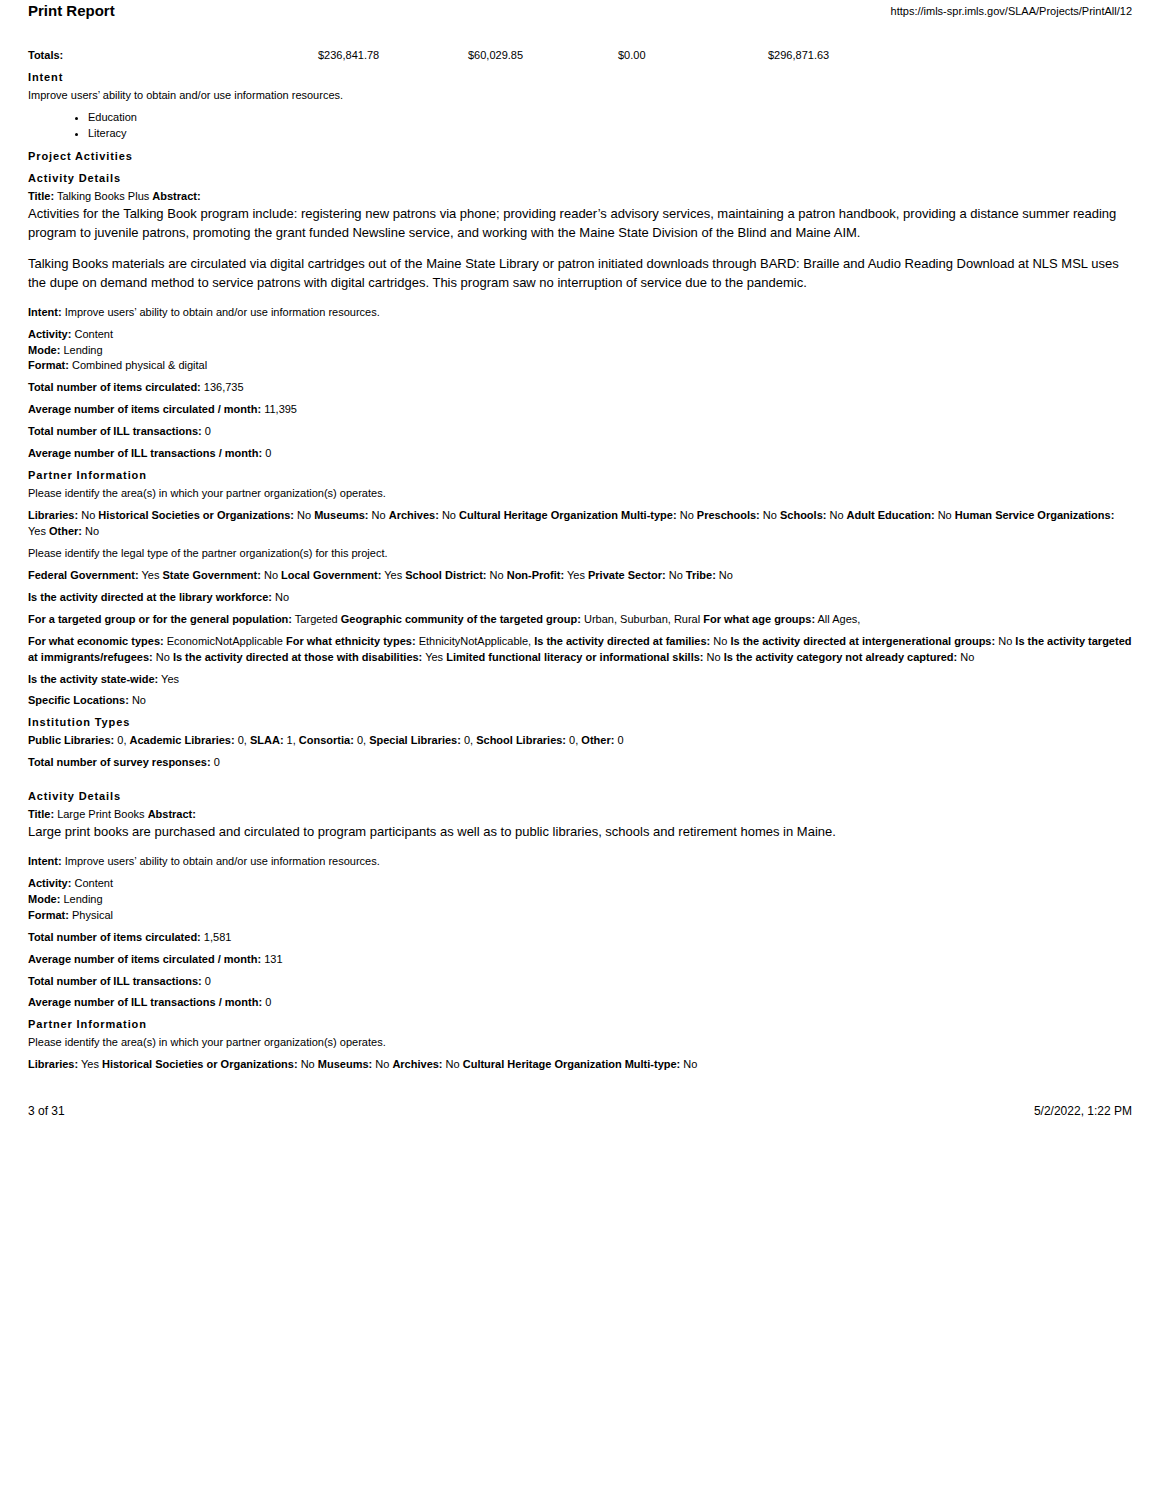Print Report
https://imls-spr.imls.gov/SLAA/Projects/PrintAll/12
Totals:
$236,841.78
$60,029.85
$0.00
$296,871.63
Intent
Improve users’ ability to obtain and/or use information resources.
Education
Literacy
Project Activities
Activity Details
Title: Talking Books Plus Abstract:
Activities for the Talking Book program include: registering new patrons via phone; providing reader’s advisory services, maintaining a patron handbook, providing a distance summer reading program to juvenile patrons, promoting the grant funded Newsline service, and working with the Maine State Division of the Blind and Maine AIM.
Talking Books materials are circulated via digital cartridges out of the Maine State Library or patron initiated downloads through BARD: Braille and Audio Reading Download at NLS MSL uses the dupe on demand method to service patrons with digital cartridges. This program saw no interruption of service due to the pandemic.
Intent: Improve users’ ability to obtain and/or use information resources.
Activity: Content
Mode: Lending
Format: Combined physical & digital
Total number of items circulated: 136,735
Average number of items circulated / month: 11,395
Total number of ILL transactions: 0
Average number of ILL transactions / month: 0
Partner Information
Please identify the area(s) in which your partner organization(s) operates.
Libraries: No Historical Societies or Organizations: No Museums: No Archives: No Cultural Heritage Organization Multi-type: No Preschools: No Schools: No Adult Education: No Human Service Organizations: Yes Other: No
Please identify the legal type of the partner organization(s) for this project.
Federal Government: Yes State Government: No Local Government: Yes School District: No Non-Profit: Yes Private Sector: No Tribe: No
Is the activity directed at the library workforce: No
For a targeted group or for the general population: Targeted Geographic community of the targeted group: Urban, Suburban, Rural For what age groups: All Ages,
For what economic types: EconomicNotApplicable For what ethnicity types: EthnicityNotApplicable, Is the activity directed at families: No Is the activity directed at intergenerational groups: No Is the activity targeted at immigrants/refugees: No Is the activity directed at those with disabilities: Yes Limited functional literacy or informational skills: No Is the activity category not already captured: No
Is the activity state-wide: Yes
Specific Locations: No
Institution Types
Public Libraries: 0, Academic Libraries: 0, SLAA: 1, Consortia: 0, Special Libraries: 0, School Libraries: 0, Other: 0
Total number of survey responses: 0
Activity Details
Title: Large Print Books Abstract:
Large print books are purchased and circulated to program participants as well as to public libraries, schools and retirement homes in Maine.
Intent: Improve users’ ability to obtain and/or use information resources.
Activity: Content
Mode: Lending
Format: Physical
Total number of items circulated: 1,581
Average number of items circulated / month: 131
Total number of ILL transactions: 0
Average number of ILL transactions / month: 0
Partner Information
Please identify the area(s) in which your partner organization(s) operates.
Libraries: Yes Historical Societies or Organizations: No Museums: No Archives: No Cultural Heritage Organization Multi-type: No
3 of 31
5/2/2022, 1:22 PM